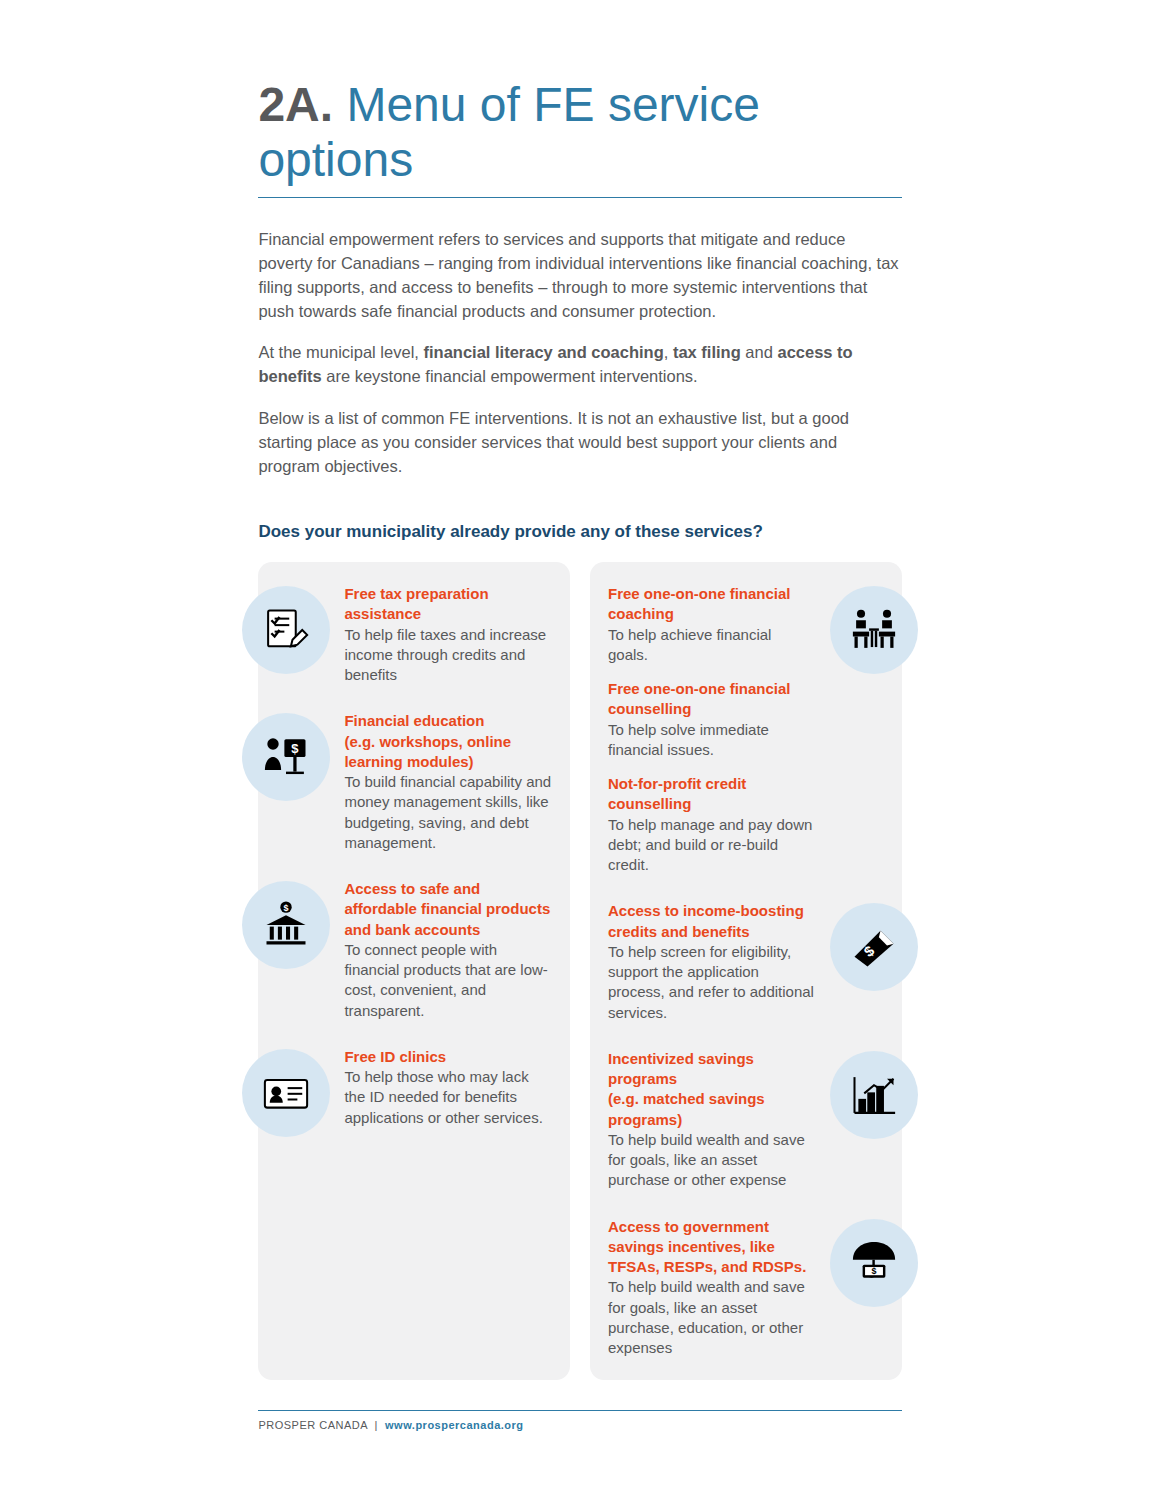2A. Menu of FE service options
Financial empowerment refers to services and supports that mitigate and reduce poverty for Canadians – ranging from individual interventions like financial coaching, tax filing supports, and access to benefits – through to more systemic interventions that push towards safe financial products and consumer protection.
At the municipal level, financial literacy and coaching, tax filing and access to benefits are keystone financial empowerment interventions.
Below is a list of common FE interventions. It is not an exhaustive list, but a good starting place as you consider services that would best support your clients and program objectives.
Does your municipality already provide any of these services?
Free tax preparation assistance To help file taxes and increase income through credits and benefits
$
Financial education
(e.g. workshops, online learning modules) To build financial capability and money management skills, like budgeting, saving, and debt management.
$
Access to safe and affordable financial products and bank accounts To connect people with financial products that are low-cost, convenient, and transparent.
Free ID clinics To help those who may lack the ID needed for benefits applications or other services.
Free one-on-one financial coaching To help achieve financial goals.
Free one-on-one financial counselling To help solve immediate financial issues.
Not-for-profit credit counselling To help manage and pay down debt; and build or re-build credit.
$
Access to income-boosting credits and benefits To help screen for eligibility, support the application process, and refer to additional services.
Incentivized savings programs
(e.g. matched savings programs) To help build wealth and save for goals, like an asset purchase or other expense
$
Access to government savings incentives, like TFSAs, RESPs, and RDSPs. To help build wealth and save for goals, like an asset purchase, education, or other expenses
PROSPER CANADA | www.prospercanada.org